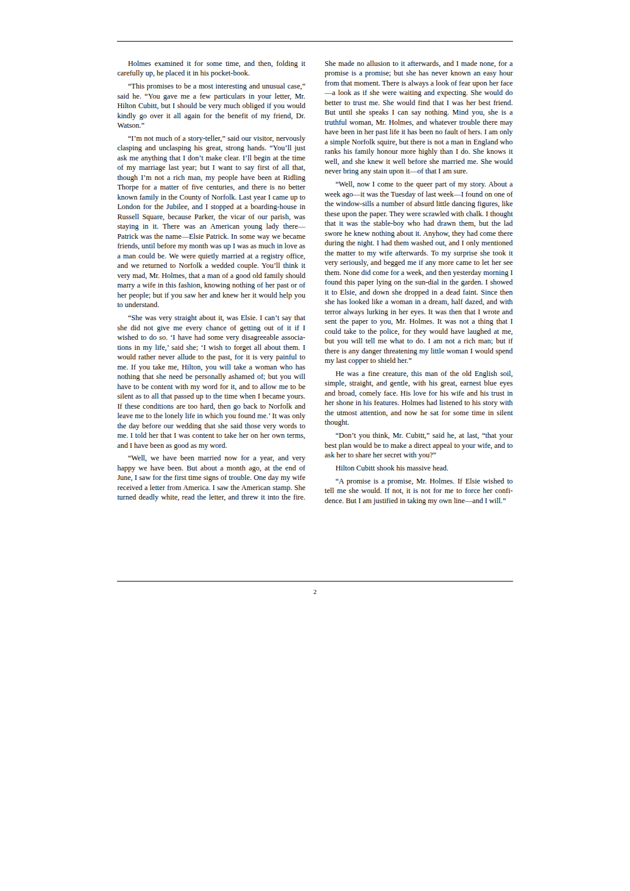Holmes examined it for some time, and then, folding it carefully up, he placed it in his pocket-book.
“This promises to be a most interesting and unusual case,” said he. “You gave me a few particulars in your letter, Mr. Hilton Cubitt, but I should be very much obliged if you would kindly go over it all again for the benefit of my friend, Dr. Watson.”
“I’m not much of a story-teller,” said our visitor, nervously clasping and unclasping his great, strong hands. “You’ll just ask me anything that I don’t make clear. I’ll begin at the time of my marriage last year; but I want to say first of all that, though I’m not a rich man, my people have been at Ridling Thorpe for a matter of five centuries, and there is no better known family in the County of Norfolk. Last year I came up to London for the Jubilee, and I stopped at a boarding-house in Russell Square, because Parker, the vicar of our parish, was staying in it. There was an American young lady there—Patrick was the name—Elsie Patrick. In some way we became friends, until before my month was up I was as much in love as a man could be. We were quietly married at a registry office, and we returned to Norfolk a wedded couple. You’ll think it very mad, Mr. Holmes, that a man of a good old family should marry a wife in this fashion, knowing nothing of her past or of her people; but if you saw her and knew her it would help you to understand.
“She was very straight about it, was Elsie. I can’t say that she did not give me every chance of getting out of it if I wished to do so. ‘I have had some very disagreeable associations in my life,’ said she; ‘I wish to forget all about them. I would rather never allude to the past, for it is very painful to me. If you take me, Hilton, you will take a woman who has nothing that she need be personally ashamed of; but you will have to be content with my word for it, and to allow me to be silent as to all that passed up to the time when I became yours. If these conditions are too hard, then go back to Norfolk and leave me to the lonely life in which you found me.’ It was only the day before our wedding that she said those very words to me. I told her that I was content to take her on her own terms, and I have been as good as my word.
“Well, we have been married now for a year, and very happy we have been. But about a month ago, at the end of June, I saw for the first time signs of trouble. One day my wife received a letter from America. I saw the American stamp. She turned deadly white, read the letter, and threw it into the fire. She made no allusion to it afterwards, and I made none, for a promise is a promise; but she has never known an easy hour from that moment. There is always a look of fear upon her face—a look as if she were waiting and expecting. She would do better to trust me. She would find that I was her best friend. But until she speaks I can say nothing. Mind you, she is a truthful woman, Mr. Holmes, and whatever trouble there may have been in her past life it has been no fault of hers. I am only a simple Norfolk squire, but there is not a man in England who ranks his family honour more highly than I do. She knows it well, and she knew it well before she married me. She would never bring any stain upon it—of that I am sure.
“Well, now I come to the queer part of my story. About a week ago—it was the Tuesday of last week—I found on one of the window-sills a number of absurd little dancing figures, like these upon the paper. They were scrawled with chalk. I thought that it was the stable-boy who had drawn them, but the lad swore he knew nothing about it. Anyhow, they had come there during the night. I had them washed out, and I only mentioned the matter to my wife afterwards. To my surprise she took it very seriously, and begged me if any more came to let her see them. None did come for a week, and then yesterday morning I found this paper lying on the sun-dial in the garden. I showed it to Elsie, and down she dropped in a dead faint. Since then she has looked like a woman in a dream, half dazed, and with terror always lurking in her eyes. It was then that I wrote and sent the paper to you, Mr. Holmes. It was not a thing that I could take to the police, for they would have laughed at me, but you will tell me what to do. I am not a rich man; but if there is any danger threatening my little woman I would spend my last copper to shield her.”
He was a fine creature, this man of the old English soil, simple, straight, and gentle, with his great, earnest blue eyes and broad, comely face. His love for his wife and his trust in her shone in his features. Holmes had listened to his story with the utmost attention, and now he sat for some time in silent thought.
“Don’t you think, Mr. Cubitt,” said he, at last, “that your best plan would be to make a direct appeal to your wife, and to ask her to share her secret with you?”
Hilton Cubitt shook his massive head.
“A promise is a promise, Mr. Holmes. If Elsie wished to tell me she would. If not, it is not for me to force her confidence. But I am justified in taking my own line—and I will.”
2